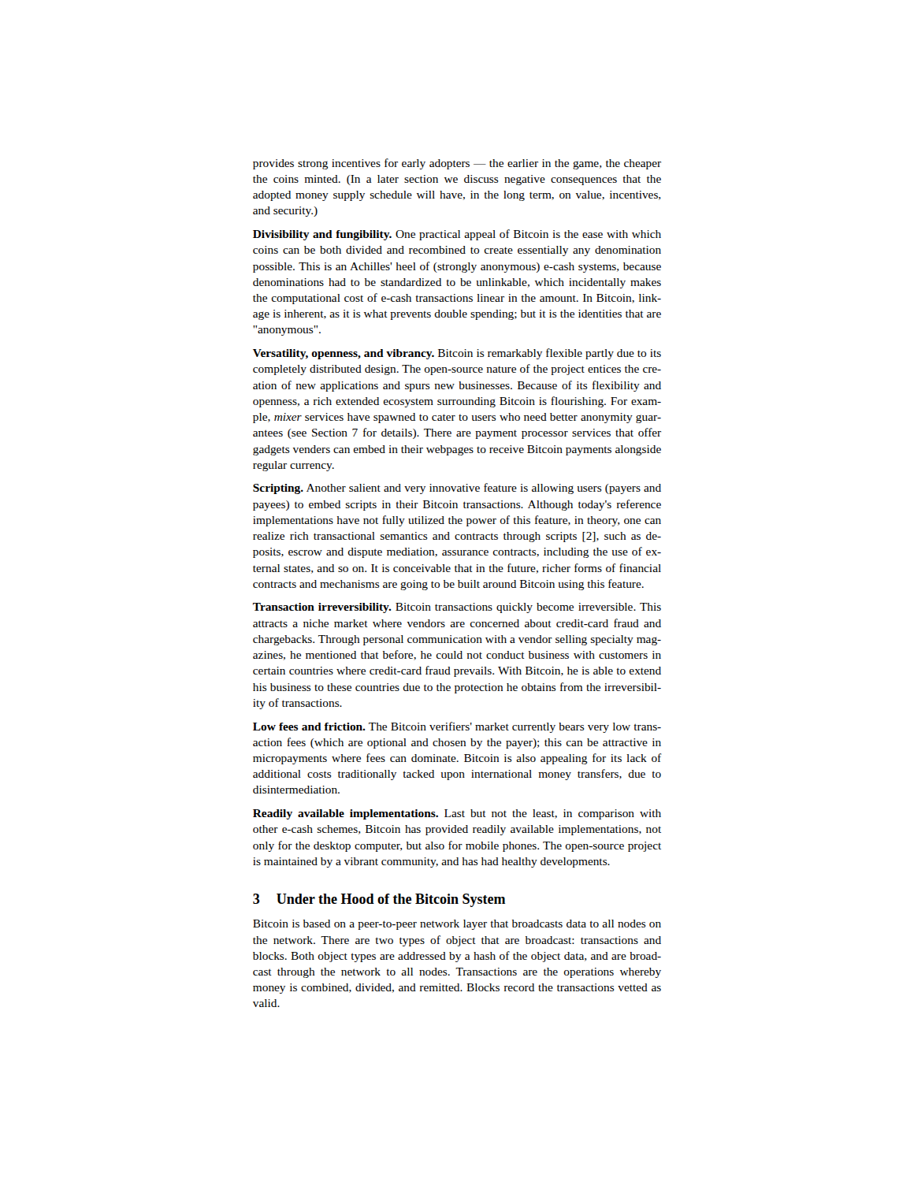provides strong incentives for early adopters — the earlier in the game, the cheaper the coins minted. (In a later section we discuss negative consequences that the adopted money supply schedule will have, in the long term, on value, incentives, and security.)
Divisibility and fungibility. One practical appeal of Bitcoin is the ease with which coins can be both divided and recombined to create essentially any denomination possible. This is an Achilles' heel of (strongly anonymous) e-cash systems, because denominations had to be standardized to be unlinkable, which incidentally makes the computational cost of e-cash transactions linear in the amount. In Bitcoin, linkage is inherent, as it is what prevents double spending; but it is the identities that are "anonymous".
Versatility, openness, and vibrancy. Bitcoin is remarkably flexible partly due to its completely distributed design. The open-source nature of the project entices the creation of new applications and spurs new businesses. Because of its flexibility and openness, a rich extended ecosystem surrounding Bitcoin is flourishing. For example, mixer services have spawned to cater to users who need better anonymity guarantees (see Section 7 for details). There are payment processor services that offer gadgets venders can embed in their webpages to receive Bitcoin payments alongside regular currency.
Scripting. Another salient and very innovative feature is allowing users (payers and payees) to embed scripts in their Bitcoin transactions. Although today's reference implementations have not fully utilized the power of this feature, in theory, one can realize rich transactional semantics and contracts through scripts [2], such as deposits, escrow and dispute mediation, assurance contracts, including the use of external states, and so on. It is conceivable that in the future, richer forms of financial contracts and mechanisms are going to be built around Bitcoin using this feature.
Transaction irreversibility. Bitcoin transactions quickly become irreversible. This attracts a niche market where vendors are concerned about credit-card fraud and chargebacks. Through personal communication with a vendor selling specialty magazines, he mentioned that before, he could not conduct business with customers in certain countries where credit-card fraud prevails. With Bitcoin, he is able to extend his business to these countries due to the protection he obtains from the irreversibility of transactions.
Low fees and friction. The Bitcoin verifiers' market currently bears very low transaction fees (which are optional and chosen by the payer); this can be attractive in micropayments where fees can dominate. Bitcoin is also appealing for its lack of additional costs traditionally tacked upon international money transfers, due to disintermediation.
Readily available implementations. Last but not the least, in comparison with other e-cash schemes, Bitcoin has provided readily available implementations, not only for the desktop computer, but also for mobile phones. The open-source project is maintained by a vibrant community, and has had healthy developments.
3 Under the Hood of the Bitcoin System
Bitcoin is based on a peer-to-peer network layer that broadcasts data to all nodes on the network. There are two types of object that are broadcast: transactions and blocks. Both object types are addressed by a hash of the object data, and are broadcast through the network to all nodes. Transactions are the operations whereby money is combined, divided, and remitted. Blocks record the transactions vetted as valid.